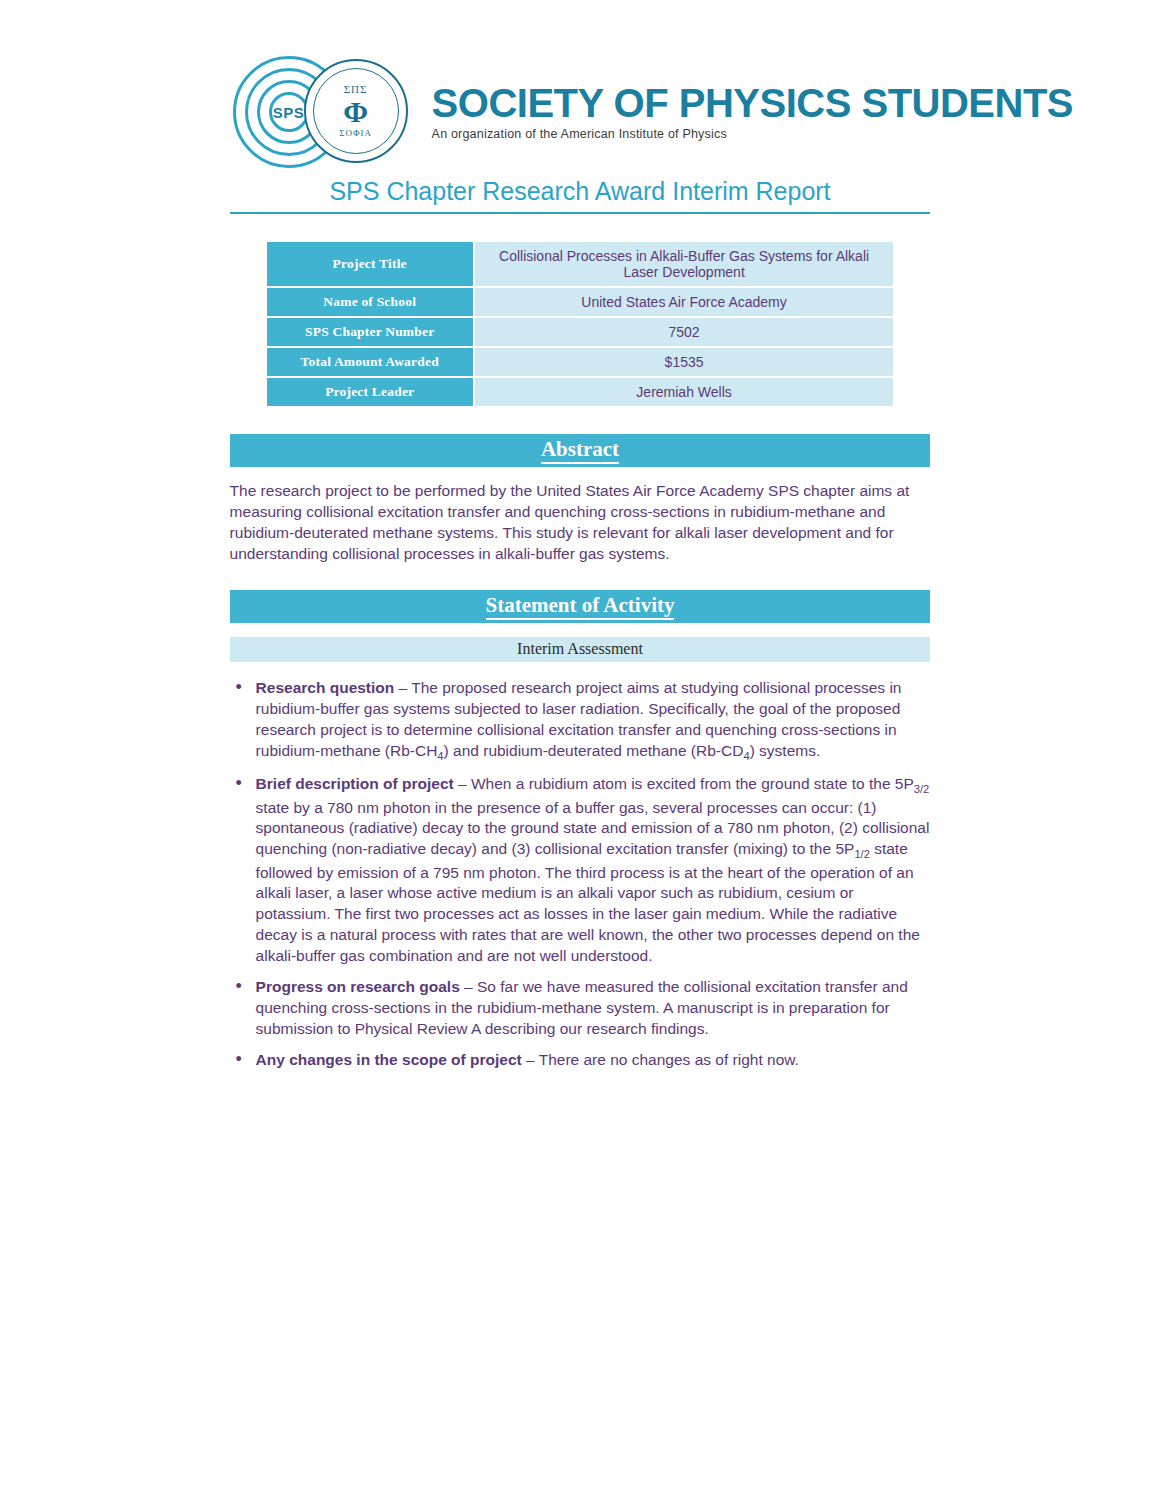SPS
ΣΠΣ
Φ
ΣΟΦΙΑ
SOCIETY OF PHYSICS STUDENTS
An organization of the American Institute of Physics
SPS Chapter Research Award Interim Report
| Project Title | Collisional Processes in Alkali-Buffer Gas Systems for Alkali Laser Development |
| Name of School | United States Air Force Academy |
| SPS Chapter Number | 7502 |
| Total Amount Awarded | $1535 |
| Project Leader | Jeremiah Wells |
Abstract
The research project to be performed by the United States Air Force Academy SPS chapter aims at measuring collisional excitation transfer and quenching cross-sections in rubidium-methane and rubidium-deuterated methane systems. This study is relevant for alkali laser development and for understanding collisional processes in alkali-buffer gas systems.
Statement of Activity
Interim Assessment
Research question – The proposed research project aims at studying collisional processes in rubidium-buffer gas systems subjected to laser radiation. Specifically, the goal of the proposed research project is to determine collisional excitation transfer and quenching cross-sections in rubidium-methane (Rb-CH4) and rubidium-deuterated methane (Rb-CD4) systems.
Brief description of project – When a rubidium atom is excited from the ground state to the 5P3/2 state by a 780 nm photon in the presence of a buffer gas, several processes can occur: (1) spontaneous (radiative) decay to the ground state and emission of a 780 nm photon, (2) collisional quenching (non-radiative decay) and (3) collisional excitation transfer (mixing) to the 5P1/2 state followed by emission of a 795 nm photon. The third process is at the heart of the operation of an alkali laser, a laser whose active medium is an alkali vapor such as rubidium, cesium or potassium. The first two processes act as losses in the laser gain medium. While the radiative decay is a natural process with rates that are well known, the other two processes depend on the alkali-buffer gas combination and are not well understood.
Progress on research goals – So far we have measured the collisional excitation transfer and quenching cross-sections in the rubidium-methane system. A manuscript is in preparation for submission to Physical Review A describing our research findings.
Any changes in the scope of project – There are no changes as of right now.